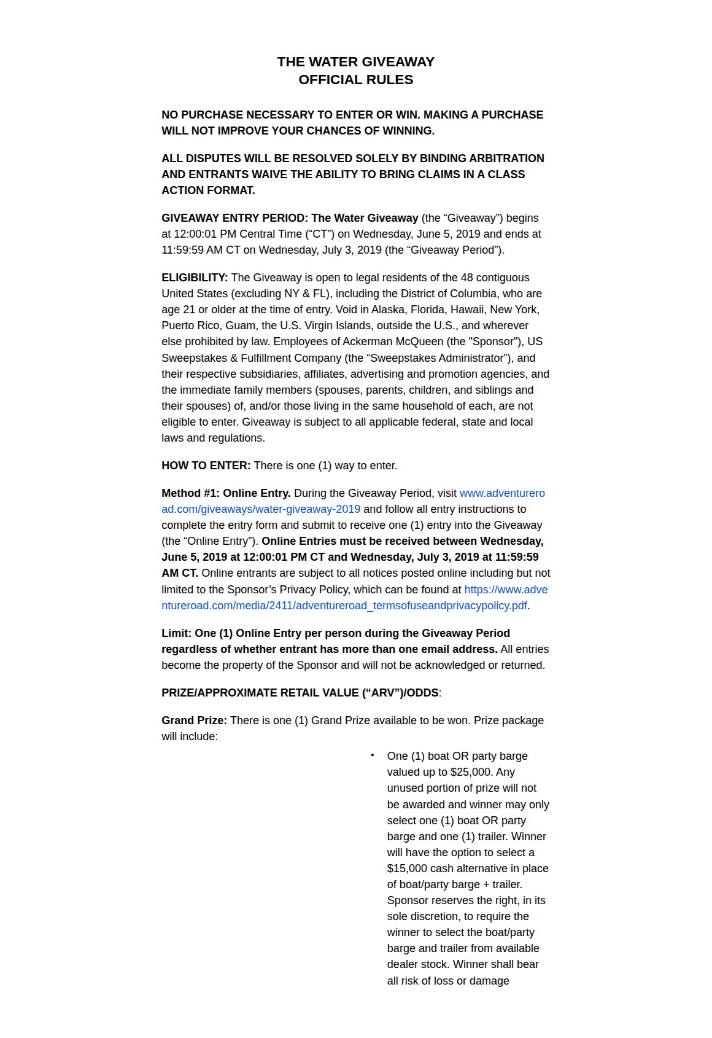THE WATER GIVEAWAY
OFFICIAL RULES
NO PURCHASE NECESSARY TO ENTER OR WIN. MAKING A PURCHASE WILL NOT IMPROVE YOUR CHANCES OF WINNING.
ALL DISPUTES WILL BE RESOLVED SOLELY BY BINDING ARBITRATION AND ENTRANTS WAIVE THE ABILITY TO BRING CLAIMS IN A CLASS ACTION FORMAT.
GIVEAWAY ENTRY PERIOD: The Water Giveaway (the “Giveaway”) begins at 12:00:01 PM Central Time (“CT”) on Wednesday, June 5, 2019 and ends at 11:59:59 AM CT on Wednesday, July 3, 2019 (the “Giveaway Period”).
ELIGIBILITY: The Giveaway is open to legal residents of the 48 contiguous United States (excluding NY & FL), including the District of Columbia, who are age 21 or older at the time of entry. Void in Alaska, Florida, Hawaii, New York, Puerto Rico, Guam, the U.S. Virgin Islands, outside the U.S., and wherever else prohibited by law. Employees of Ackerman McQueen (the "Sponsor"), US Sweepstakes & Fulfillment Company (the “Sweepstakes Administrator”), and their respective subsidiaries, affiliates, advertising and promotion agencies, and the immediate family members (spouses, parents, children, and siblings and their spouses) of, and/or those living in the same household of each, are not eligible to enter. Giveaway is subject to all applicable federal, state and local laws and regulations.
HOW TO ENTER: There is one (1) way to enter.
Method #1: Online Entry. During the Giveaway Period, visit www.adventureroad.com/giveaways/water-giveaway-2019 and follow all entry instructions to complete the entry form and submit to receive one (1) entry into the Giveaway (the “Online Entry”). Online Entries must be received between Wednesday, June 5, 2019 at 12:00:01 PM CT and Wednesday, July 3, 2019 at 11:59:59 AM CT. Online entrants are subject to all notices posted online including but not limited to the Sponsor’s Privacy Policy, which can be found at https://www.adventureroad.com/media/2411/adventureroad_termsofuseandprivacypolicy.pdf.
Limit: One (1) Online Entry per person during the Giveaway Period regardless of whether entrant has more than one email address. All entries become the property of the Sponsor and will not be acknowledged or returned.
PRIZE/APPROXIMATE RETAIL VALUE (“ARV”)/ODDS:
Grand Prize: There is one (1) Grand Prize available to be won. Prize package will include:
One (1) boat OR party barge valued up to $25,000. Any unused portion of prize will not be awarded and winner may only select one (1) boat OR party barge and one (1) trailer. Winner will have the option to select a $15,000 cash alternative in place of boat/party barge + trailer. Sponsor reserves the right, in its sole discretion, to require the winner to select the boat/party barge and trailer from available dealer stock. Winner shall bear all risk of loss or damage